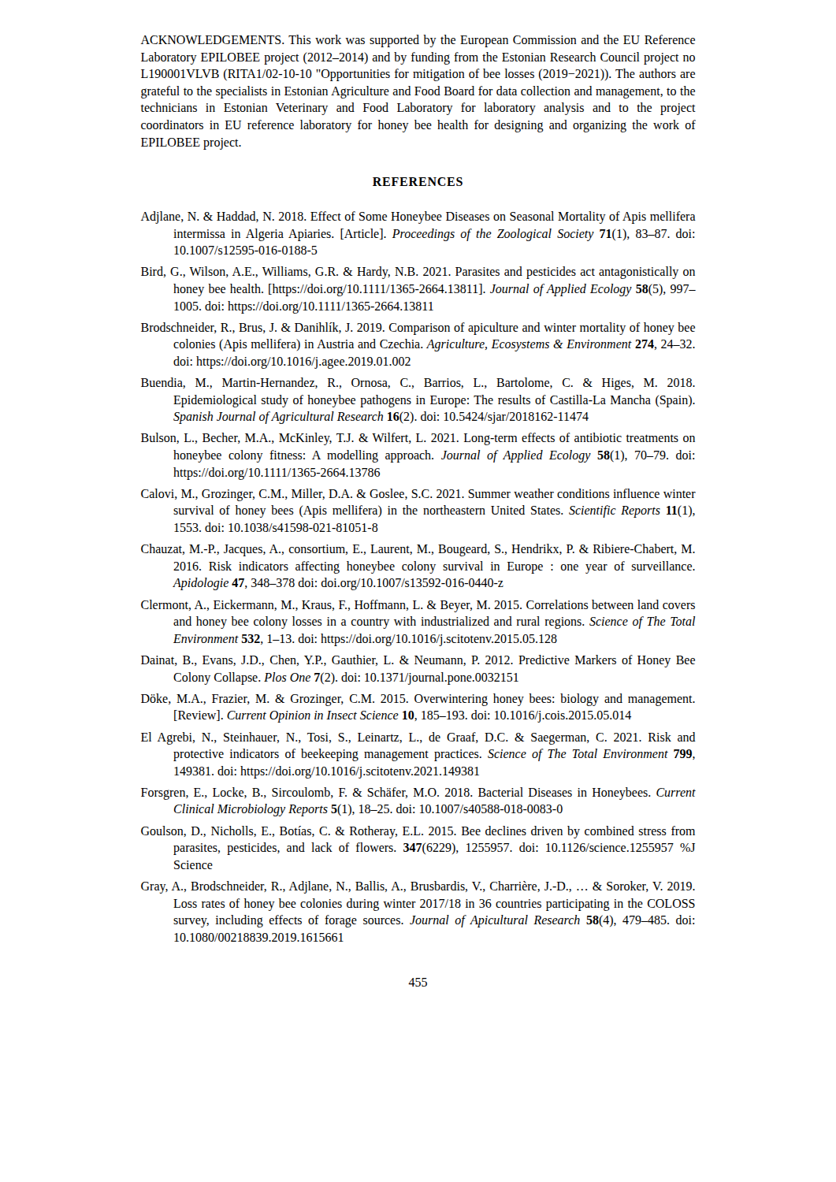ACKNOWLEDGEMENTS. This work was supported by the European Commission and the EU Reference Laboratory EPILOBEE project (2012–2014) and by funding from the Estonian Research Council project no L190001VLVB (RITA1/02-10-10 "Opportunities for mitigation of bee losses (2019−2021)). The authors are grateful to the specialists in Estonian Agriculture and Food Board for data collection and management, to the technicians in Estonian Veterinary and Food Laboratory for laboratory analysis and to the project coordinators in EU reference laboratory for honey bee health for designing and organizing the work of EPILOBEE project.
REFERENCES
Adjlane, N. & Haddad, N. 2018. Effect of Some Honeybee Diseases on Seasonal Mortality of Apis mellifera intermissa in Algeria Apiaries. [Article]. Proceedings of the Zoological Society 71(1), 83–87. doi: 10.1007/s12595-016-0188-5
Bird, G., Wilson, A.E., Williams, G.R. & Hardy, N.B. 2021. Parasites and pesticides act antagonistically on honey bee health. [https://doi.org/10.1111/1365-2664.13811]. Journal of Applied Ecology 58(5), 997–1005. doi: https://doi.org/10.1111/1365-2664.13811
Brodschneider, R., Brus, J. & Danihlík, J. 2019. Comparison of apiculture and winter mortality of honey bee colonies (Apis mellifera) in Austria and Czechia. Agriculture, Ecosystems & Environment 274, 24–32. doi: https://doi.org/10.1016/j.agee.2019.01.002
Buendia, M., Martin-Hernandez, R., Ornosa, C., Barrios, L., Bartolome, C. & Higes, M. 2018. Epidemiological study of honeybee pathogens in Europe: The results of Castilla-La Mancha (Spain). Spanish Journal of Agricultural Research 16(2). doi: 10.5424/sjar/2018162-11474
Bulson, L., Becher, M.A., McKinley, T.J. & Wilfert, L. 2021. Long-term effects of antibiotic treatments on honeybee colony fitness: A modelling approach. Journal of Applied Ecology 58(1), 70–79. doi: https://doi.org/10.1111/1365-2664.13786
Calovi, M., Grozinger, C.M., Miller, D.A. & Goslee, S.C. 2021. Summer weather conditions influence winter survival of honey bees (Apis mellifera) in the northeastern United States. Scientific Reports 11(1), 1553. doi: 10.1038/s41598-021-81051-8
Chauzat, M.-P., Jacques, A., consortium, E., Laurent, M., Bougeard, S., Hendrikx, P. & Ribiere-Chabert, M. 2016. Risk indicators affecting honeybee colony survival in Europe : one year of surveillance. Apidologie 47, 348–378 doi: doi.org/10.1007/s13592-016-0440-z
Clermont, A., Eickermann, M., Kraus, F., Hoffmann, L. & Beyer, M. 2015. Correlations between land covers and honey bee colony losses in a country with industrialized and rural regions. Science of The Total Environment 532, 1–13. doi: https://doi.org/10.1016/j.scitotenv.2015.05.128
Dainat, B., Evans, J.D., Chen, Y.P., Gauthier, L. & Neumann, P. 2012. Predictive Markers of Honey Bee Colony Collapse. Plos One 7(2). doi: 10.1371/journal.pone.0032151
Döke, M.A., Frazier, M. & Grozinger, C.M. 2015. Overwintering honey bees: biology and management. [Review]. Current Opinion in Insect Science 10, 185–193. doi: 10.1016/j.cois.2015.05.014
El Agrebi, N., Steinhauer, N., Tosi, S., Leinartz, L., de Graaf, D.C. & Saegerman, C. 2021. Risk and protective indicators of beekeeping management practices. Science of The Total Environment 799, 149381. doi: https://doi.org/10.1016/j.scitotenv.2021.149381
Forsgren, E., Locke, B., Sircoulomb, F. & Schäfer, M.O. 2018. Bacterial Diseases in Honeybees. Current Clinical Microbiology Reports 5(1), 18–25. doi: 10.1007/s40588-018-0083-0
Goulson, D., Nicholls, E., Botías, C. & Rotheray, E.L. 2015. Bee declines driven by combined stress from parasites, pesticides, and lack of flowers. 347(6229), 1255957. doi: 10.1126/science.1255957 %J Science
Gray, A., Brodschneider, R., Adjlane, N., Ballis, A., Brusbardis, V., Charrière, J.-D., … & Soroker, V. 2019. Loss rates of honey bee colonies during winter 2017/18 in 36 countries participating in the COLOSS survey, including effects of forage sources. Journal of Apicultural Research 58(4), 479–485. doi: 10.1080/00218839.2019.1615661
455